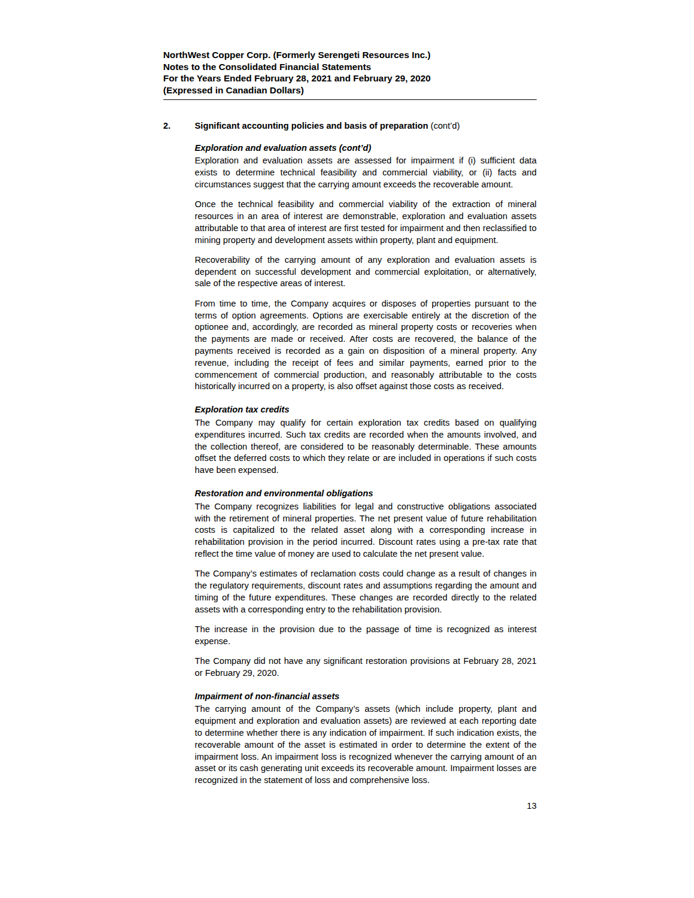NorthWest Copper Corp. (Formerly Serengeti Resources Inc.)
Notes to the Consolidated Financial Statements
For the Years Ended February 28, 2021 and February 29, 2020
(Expressed in Canadian Dollars)
2.
Significant accounting policies and basis of preparation (cont’d)
Exploration and evaluation assets (cont’d)
Exploration and evaluation assets are assessed for impairment if (i) sufficient data exists to determine technical feasibility and commercial viability, or (ii) facts and circumstances suggest that the carrying amount exceeds the recoverable amount.
Once the technical feasibility and commercial viability of the extraction of mineral resources in an area of interest are demonstrable, exploration and evaluation assets attributable to that area of interest are first tested for impairment and then reclassified to mining property and development assets within property, plant and equipment.
Recoverability of the carrying amount of any exploration and evaluation assets is dependent on successful development and commercial exploitation, or alternatively, sale of the respective areas of interest.
From time to time, the Company acquires or disposes of properties pursuant to the terms of option agreements. Options are exercisable entirely at the discretion of the optionee and, accordingly, are recorded as mineral property costs or recoveries when the payments are made or received. After costs are recovered, the balance of the payments received is recorded as a gain on disposition of a mineral property. Any revenue, including the receipt of fees and similar payments, earned prior to the commencement of commercial production, and reasonably attributable to the costs historically incurred on a property, is also offset against those costs as received.
Exploration tax credits
The Company may qualify for certain exploration tax credits based on qualifying expenditures incurred. Such tax credits are recorded when the amounts involved, and the collection thereof, are considered to be reasonably determinable. These amounts offset the deferred costs to which they relate or are included in operations if such costs have been expensed.
Restoration and environmental obligations
The Company recognizes liabilities for legal and constructive obligations associated with the retirement of mineral properties. The net present value of future rehabilitation costs is capitalized to the related asset along with a corresponding increase in rehabilitation provision in the period incurred. Discount rates using a pre-tax rate that reflect the time value of money are used to calculate the net present value.
The Company’s estimates of reclamation costs could change as a result of changes in the regulatory requirements, discount rates and assumptions regarding the amount and timing of the future expenditures. These changes are recorded directly to the related assets with a corresponding entry to the rehabilitation provision.
The increase in the provision due to the passage of time is recognized as interest expense.
The Company did not have any significant restoration provisions at February 28, 2021 or February 29, 2020.
Impairment of non-financial assets
The carrying amount of the Company’s assets (which include property, plant and equipment and exploration and evaluation assets) are reviewed at each reporting date to determine whether there is any indication of impairment. If such indication exists, the recoverable amount of the asset is estimated in order to determine the extent of the impairment loss. An impairment loss is recognized whenever the carrying amount of an asset or its cash generating unit exceeds its recoverable amount. Impairment losses are recognized in the statement of loss and comprehensive loss.
13